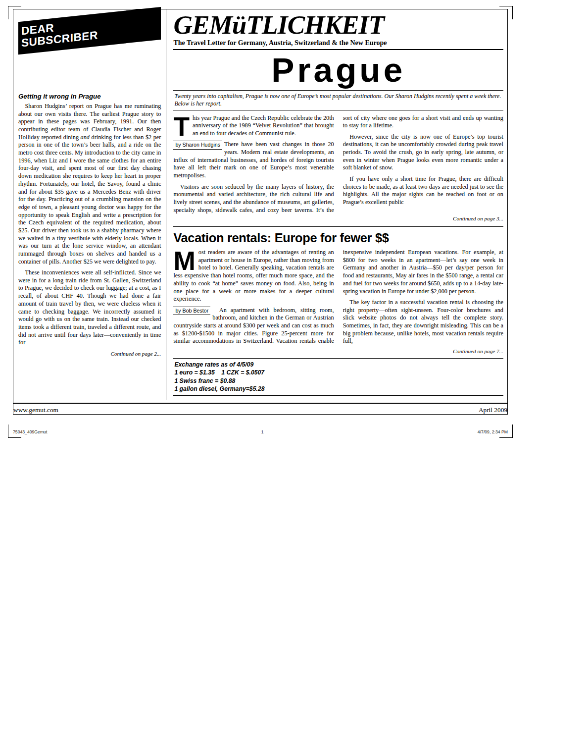DEAR SUBSCRIBER
GEMüTLICHKEIT
The Travel Letter for Germany, Austria, Switzerland & the New Europe
Prague
Getting it wrong in Prague
Sharon Hudgins’ report on Prague has me ruminating about our own visits there. The earliest Prague story to appear in these pages was February, 1991. Our then contributing editor team of Claudia Fischer and Roger Holliday reported dining and drinking for less than $2 per person in one of the town’s beer halls, and a ride on the metro cost three cents. My introduction to the city came in 1996, when Liz and I wore the same clothes for an entire four-day visit, and spent most of our first day chasing down medication she requires to keep her heart in proper rhythm. Fortunately, our hotel, the Savoy, found a clinic and for about $35 gave us a Mercedes Benz with driver for the day. Practicing out of a crumbling mansion on the edge of town, a pleasant young doctor was happy for the opportunity to speak English and write a prescription for the Czech equivalent of the required medication, about $25. Our driver then took us to a shabby pharmacy where we waited in a tiny vestibule with elderly locals. When it was our turn at the lone service window, an attendant rummaged through boxes on shelves and handed us a container of pills. Another $25 we were delighted to pay.
These inconveniences were all self-inflicted. Since we were in for a long train ride from St. Gallen, Switzerland to Prague, we decided to check our luggage; at a cost, as I recall, of about CHF 40. Though we had done a fair amount of train travel by then, we were clueless when it came to checking baggage. We incorrectly assumed it would go with us on the same train. Instead our checked items took a different train, traveled a different route, and did not arrive until four days later—conveniently in time for
Continued on page 2...
Twenty years into capitalism, Prague is now one of Europe’s most popular destinations. Our Sharon Hudgins recently spent a week there. Below is her report.
This year Prague and the Czech Republic celebrate the 20th anniversary of the 1989 “Velvet Revolution” that brought an end to four decades of Communist rule.
by Sharon Hudgins There have been vast changes in those 20 years. Modern real estate developments, an influx of international businesses, and hordes of foreign tourists have all left their mark on one of Europe’s most venerable metropolises.
Visitors are soon seduced by the many layers of history, the monumental and varied architecture, the rich cultural life and lively street scenes, and the abundance of museums, art galleries, specialty shops, sidewalk cafes, and cozy beer taverns. It’s the sort of city where one goes for a short visit and ends up wanting to stay for a lifetime.
However, since the city is now one of Europe’s top tourist destinations, it can be uncomfortably crowded during peak travel periods. To avoid the crush, go in early spring, late autumn, or even in winter when Prague looks even more romantic under a soft blanket of snow.
If you have only a short time for Prague, there are difficult choices to be made, as at least two days are needed just to see the highlights. All the major sights can be reached on foot or on Prague’s excellent public
Continued on page 3...
Vacation rentals: Europe for fewer $$
Most readers are aware of the advantages of renting an apartment or house in Europe, rather than moving from hotel to hotel. Generally speaking, vacation rentals are less expensive than hotel rooms, offer much more space, and the ability to cook “at home” saves money on food. Also, being in one place for a week or more makes for a deeper cultural experience.
by Bob Bestor
An apartment with bedroom, sitting room, bathroom, and kitchen in the German or Austrian countryside starts at around $300 per week and can cost as much as $1200-$1500 in major cities. Figure 25-percent more for similar accommodations in Switzerland. Vacation rentals enable inexpensive independent European vacations. For example, at $800 for two weeks in an apartment—let’s say one week in Germany and another in Austria—$50 per day/per person for food and restaurants, May air fares in the $500 range, a rental car and fuel for two weeks for around $650, adds up to a 14-day late-spring vacation in Europe for under $2,000 per person.
The key factor in a successful vacation rental is choosing the right property—often sight-unseen. Four-color brochures and slick website photos do not always tell the complete story. Sometimes, in fact, they are downright misleading. This can be a big problem because, unlike hotels, most vacation rentals require full,
Continued on page 7...
Exchange rates as of 4/5/09 1 euro = $1.35 1 CZK = $.0507 1 Swiss franc = $0.88 1 gallon diesel, Germany=$5.28
www.gemut.com
April 2009
75043_409Gemut 1 4/7/09, 2:34 PM